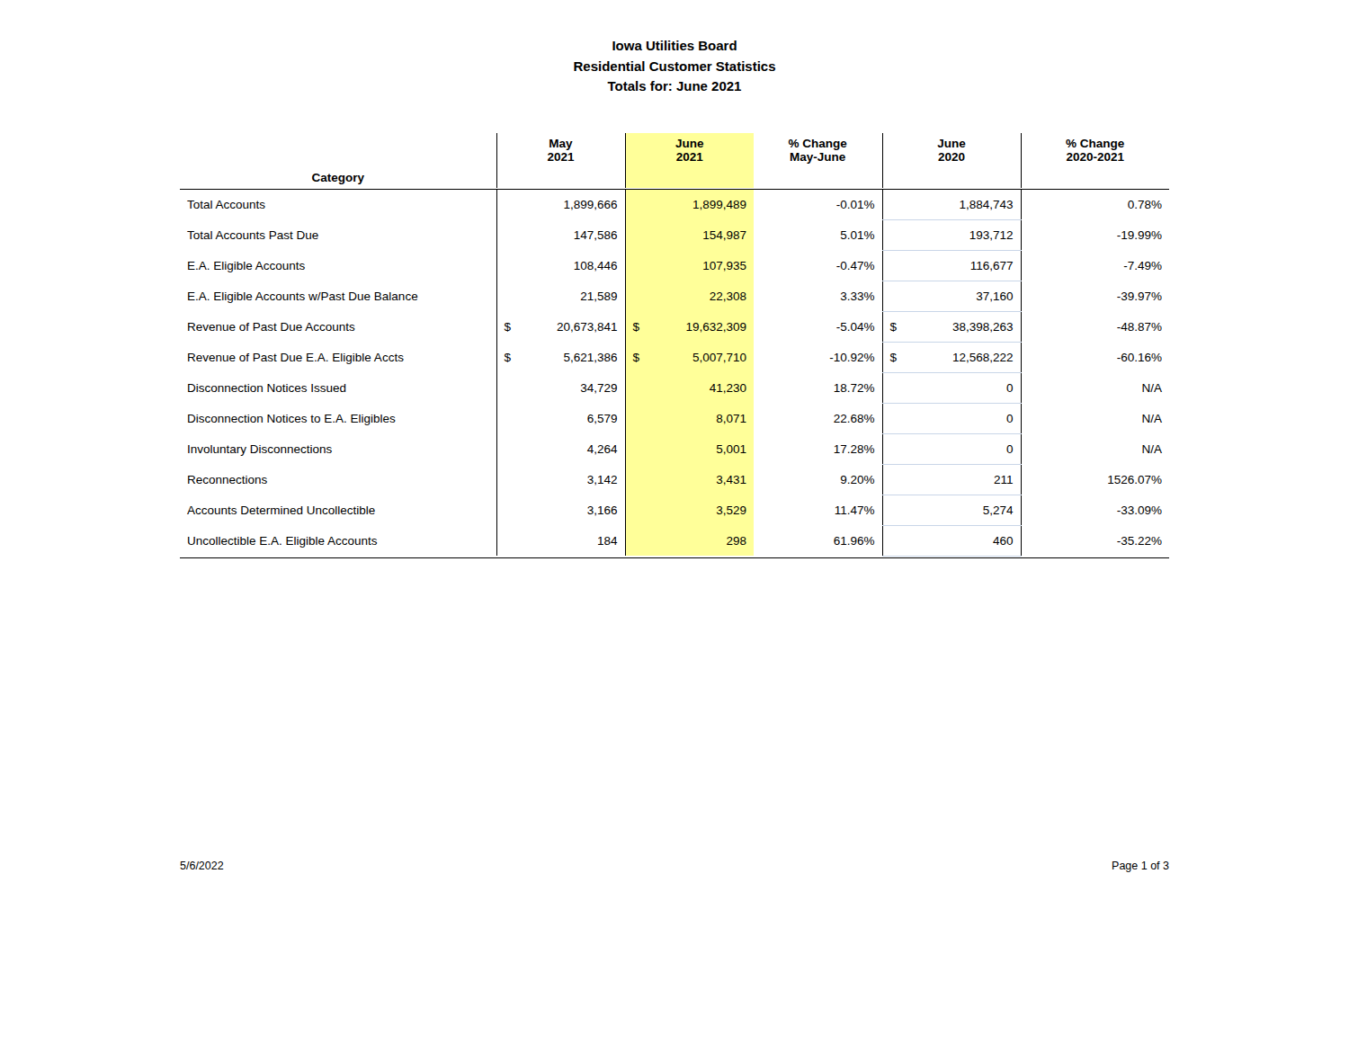Iowa Utilities Board
Residential Customer Statistics
Totals for: June 2021
| | May 2021 | June 2021 | % Change May-June | June 2020 | % Change 2020-2021 |
| --- | --- | --- | --- | --- | --- |
| Category | | | | | |
| Total Accounts | 1,899,666 | 1,899,489 | -0.01% | 1,884,743 | 0.78% |
| Total Accounts Past Due | 147,586 | 154,987 | 5.01% | 193,712 | -19.99% |
| E.A. Eligible Accounts | 108,446 | 107,935 | -0.47% | 116,677 | -7.49% |
| E.A. Eligible Accounts w/Past Due Balance | 21,589 | 22,308 | 3.33% | 37,160 | -39.97% |
| Revenue of Past Due Accounts | $ 20,673,841 | $ 19,632,309 | -5.04% | $ 38,398,263 | -48.87% |
| Revenue of Past Due E.A. Eligible Accts | $ 5,621,386 | $ 5,007,710 | -10.92% | $ 12,568,222 | -60.16% |
| Disconnection Notices Issued | 34,729 | 41,230 | 18.72% | 0 | N/A |
| Disconnection Notices to E.A. Eligibles | 6,579 | 8,071 | 22.68% | 0 | N/A |
| Involuntary Disconnections | 4,264 | 5,001 | 17.28% | 0 | N/A |
| Reconnections | 3,142 | 3,431 | 9.20% | 211 | 1526.07% |
| Accounts Determined Uncollectible | 3,166 | 3,529 | 11.47% | 5,274 | -33.09% |
| Uncollectible E.A. Eligible Accounts | 184 | 298 | 61.96% | 460 | -35.22% |
5/6/2022 Page 1 of 3